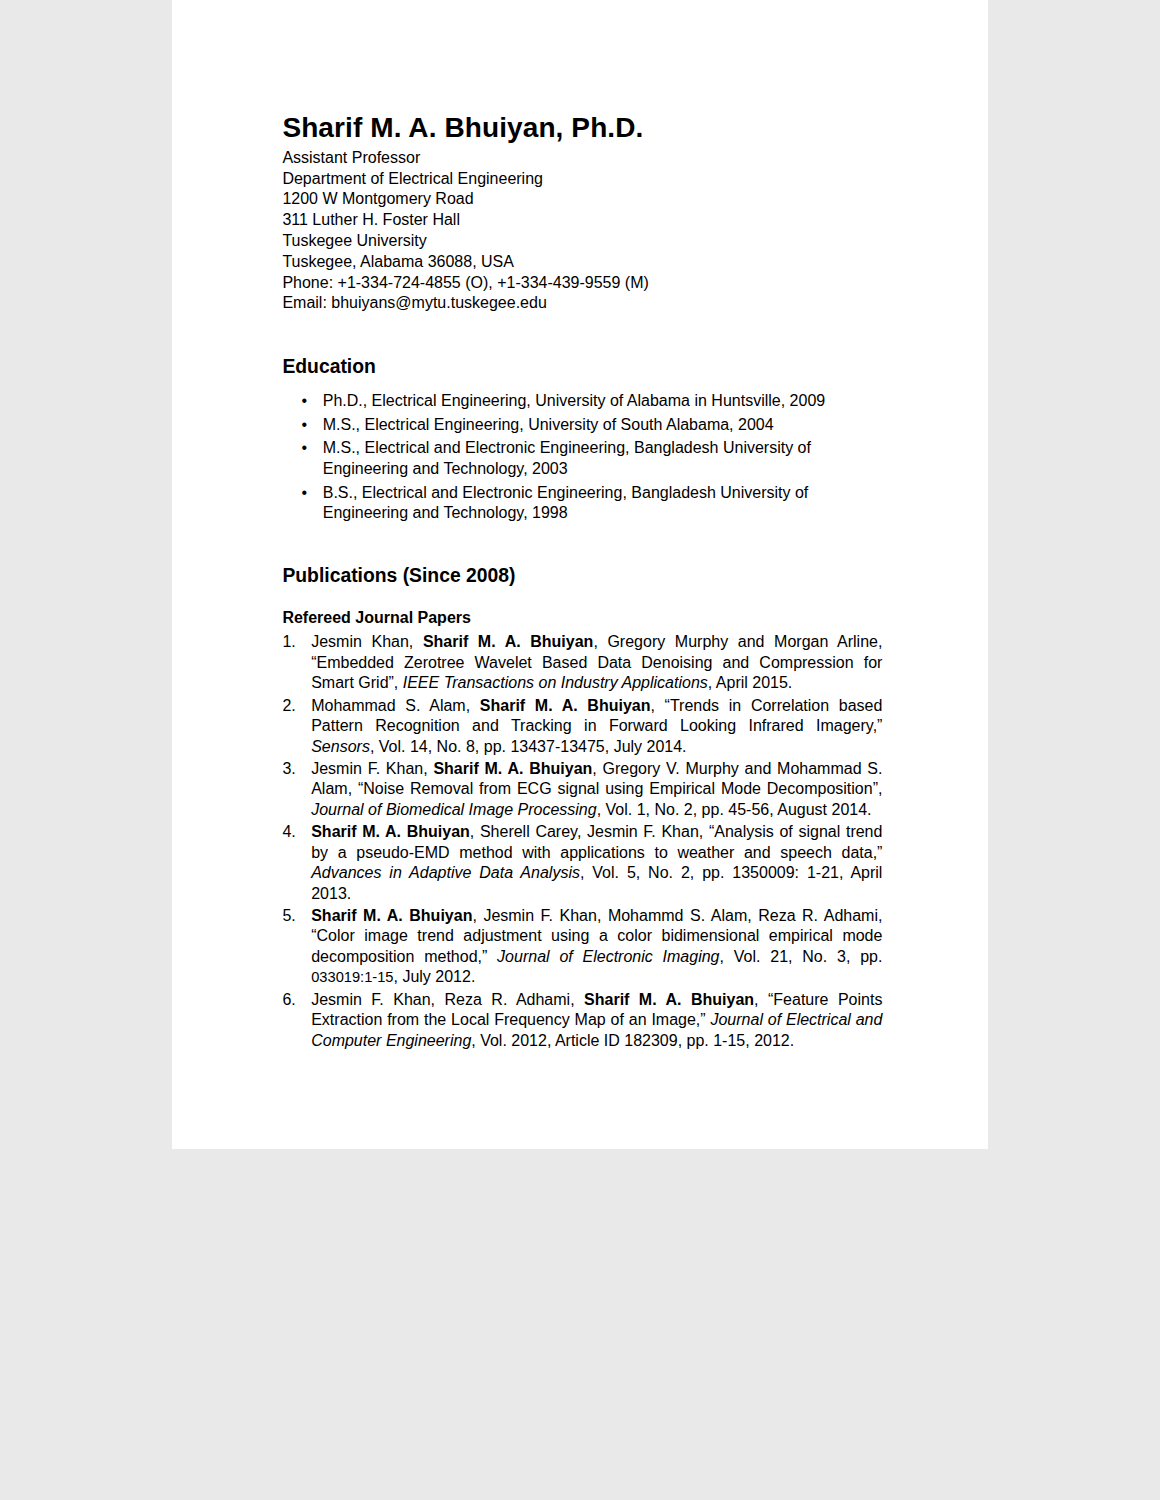Sharif M. A. Bhuiyan, Ph.D.
Assistant Professor
Department of Electrical Engineering
1200 W Montgomery Road
311 Luther H. Foster Hall
Tuskegee University
Tuskegee, Alabama 36088, USA
Phone: +1-334-724-4855 (O), +1-334-439-9559 (M)
Email: bhuiyans@mytu.tuskegee.edu
Education
Ph.D., Electrical Engineering, University of Alabama in Huntsville, 2009
M.S., Electrical Engineering, University of South Alabama, 2004
M.S., Electrical and Electronic Engineering, Bangladesh University of Engineering and Technology, 2003
B.S., Electrical and Electronic Engineering, Bangladesh University of Engineering and Technology, 1998
Publications (Since 2008)
Refereed Journal Papers
Jesmin Khan, Sharif M. A. Bhuiyan, Gregory Murphy and Morgan Arline, “Embedded Zerotree Wavelet Based Data Denoising and Compression for Smart Grid”, IEEE Transactions on Industry Applications, April 2015.
Mohammad S. Alam, Sharif M. A. Bhuiyan, “Trends in Correlation based Pattern Recognition and Tracking in Forward Looking Infrared Imagery,” Sensors, Vol. 14, No. 8, pp. 13437-13475, July 2014.
Jesmin F. Khan, Sharif M. A. Bhuiyan, Gregory V. Murphy and Mohammad S. Alam, “Noise Removal from ECG signal using Empirical Mode Decomposition”, Journal of Biomedical Image Processing, Vol. 1, No. 2, pp. 45-56, August 2014.
Sharif M. A. Bhuiyan, Sherell Carey, Jesmin F. Khan, “Analysis of signal trend by a pseudo-EMD method with applications to weather and speech data,” Advances in Adaptive Data Analysis, Vol. 5, No. 2, pp. 1350009: 1-21, April 2013.
Sharif M. A. Bhuiyan, Jesmin F. Khan, Mohammd S. Alam, Reza R. Adhami, “Color image trend adjustment using a color bidimensional empirical mode decomposition method,” Journal of Electronic Imaging, Vol. 21, No. 3, pp. 033019:1-15, July 2012.
Jesmin F. Khan, Reza R. Adhami, Sharif M. A. Bhuiyan, “Feature Points Extraction from the Local Frequency Map of an Image,” Journal of Electrical and Computer Engineering, Vol. 2012, Article ID 182309, pp. 1-15, 2012.